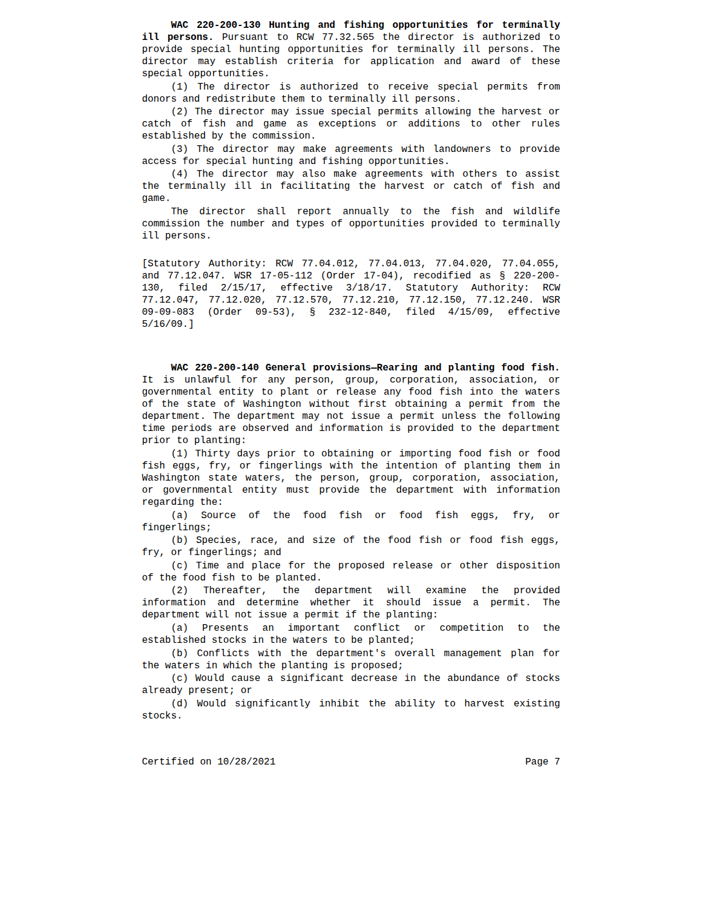WAC 220-200-130 Hunting and fishing opportunities for terminally ill persons. Pursuant to RCW 77.32.565 the director is authorized to provide special hunting opportunities for terminally ill persons. The director may establish criteria for application and award of these special opportunities.
(1) The director is authorized to receive special permits from donors and redistribute them to terminally ill persons.
(2) The director may issue special permits allowing the harvest or catch of fish and game as exceptions or additions to other rules established by the commission.
(3) The director may make agreements with landowners to provide access for special hunting and fishing opportunities.
(4) The director may also make agreements with others to assist the terminally ill in facilitating the harvest or catch of fish and game.
The director shall report annually to the fish and wildlife commission the number and types of opportunities provided to terminally ill persons.
[Statutory Authority: RCW 77.04.012, 77.04.013, 77.04.020, 77.04.055, and 77.12.047. WSR 17-05-112 (Order 17-04), recodified as § 220-200-130, filed 2/15/17, effective 3/18/17. Statutory Authority: RCW 77.12.047, 77.12.020, 77.12.570, 77.12.210, 77.12.150, 77.12.240. WSR 09-09-083 (Order 09-53), § 232-12-840, filed 4/15/09, effective 5/16/09.]
WAC 220-200-140 General provisions—Rearing and planting food fish. It is unlawful for any person, group, corporation, association, or governmental entity to plant or release any food fish into the waters of the state of Washington without first obtaining a permit from the department. The department may not issue a permit unless the following time periods are observed and information is provided to the department prior to planting:
(1) Thirty days prior to obtaining or importing food fish or food fish eggs, fry, or fingerlings with the intention of planting them in Washington state waters, the person, group, corporation, association, or governmental entity must provide the department with information regarding the:
(a) Source of the food fish or food fish eggs, fry, or fingerlings;
(b) Species, race, and size of the food fish or food fish eggs, fry, or fingerlings; and
(c) Time and place for the proposed release or other disposition of the food fish to be planted.
(2) Thereafter, the department will examine the provided information and determine whether it should issue a permit. The department will not issue a permit if the planting:
(a) Presents an important conflict or competition to the established stocks in the waters to be planted;
(b) Conflicts with the department's overall management plan for the waters in which the planting is proposed;
(c) Would cause a significant decrease in the abundance of stocks already present; or
(d) Would significantly inhibit the ability to harvest existing stocks.
Certified on 10/28/2021 Page 7